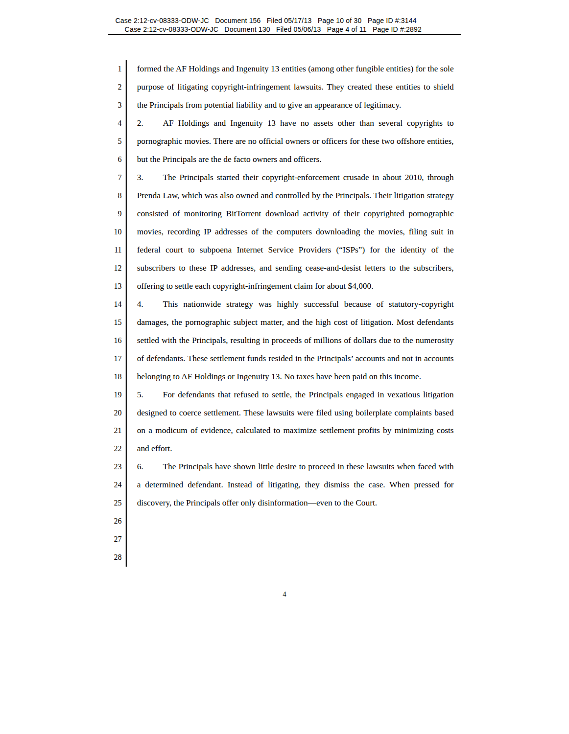Case 2:12-cv-08333-ODW-JC Document 156 Filed 05/17/13 Page 10 of 30 Page ID #:3144
Case 2:12-cv-08333-ODW-JC Document 130 Filed 05/06/13 Page 4 of 11 Page ID #:2892
1
2
3
4
5
6
7
8
9
10
11
12
13
14
15
16
17
18
19
20
21
22
23
24
25
26
27
28
formed the AF Holdings and Ingenuity 13 entities (among other fungible entities) for the sole purpose of litigating copyright-infringement lawsuits. They created these entities to shield the Principals from potential liability and to give an appearance of legitimacy.
2. AF Holdings and Ingenuity 13 have no assets other than several copyrights to pornographic movies. There are no official owners or officers for these two offshore entities, but the Principals are the de facto owners and officers.
3. The Principals started their copyright-enforcement crusade in about 2010, through Prenda Law, which was also owned and controlled by the Principals. Their litigation strategy consisted of monitoring BitTorrent download activity of their copyrighted pornographic movies, recording IP addresses of the computers downloading the movies, filing suit in federal court to subpoena Internet Service Providers (“ISPs”) for the identity of the subscribers to these IP addresses, and sending cease-and-desist letters to the subscribers, offering to settle each copyright-infringement claim for about $4,000.
4. This nationwide strategy was highly successful because of statutory-copyright damages, the pornographic subject matter, and the high cost of litigation. Most defendants settled with the Principals, resulting in proceeds of millions of dollars due to the numerosity of defendants. These settlement funds resided in the Principals’ accounts and not in accounts belonging to AF Holdings or Ingenuity 13. No taxes have been paid on this income.
5. For defendants that refused to settle, the Principals engaged in vexatious litigation designed to coerce settlement. These lawsuits were filed using boilerplate complaints based on a modicum of evidence, calculated to maximize settlement profits by minimizing costs and effort.
6. The Principals have shown little desire to proceed in these lawsuits when faced with a determined defendant. Instead of litigating, they dismiss the case. When pressed for discovery, the Principals offer only disinformation—even to the Court.
4